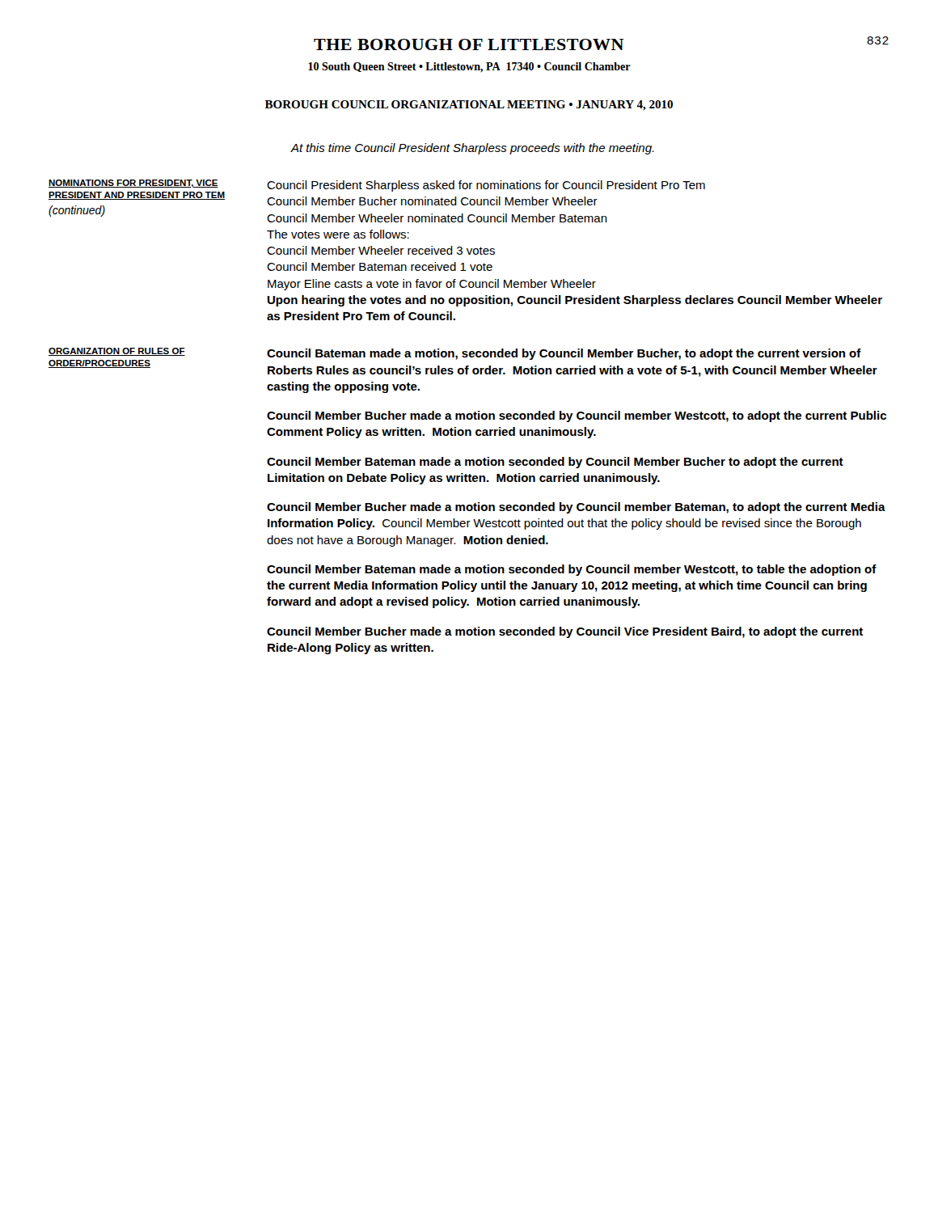832
THE BOROUGH OF LITTLESTOWN
10 South Queen Street • Littlestown, PA 17340 • Council Chamber
BOROUGH COUNCIL ORGANIZATIONAL MEETING • JANUARY 4, 2010
At this time Council President Sharpless proceeds with the meeting.
| NOMINATIONS FOR PRESIDENT, VICE PRESIDENT AND PRESIDENT PRO TEM (continued) | Council President Sharpless asked for nominations for Council President Pro Tem Council Member Bucher nominated Council Member Wheeler Council Member Wheeler nominated Council Member Bateman The votes were as follows: Council Member Wheeler received 3 votes Council Member Bateman received 1 vote Mayor Eline casts a vote in favor of Council Member Wheeler Upon hearing the votes and no opposition, Council President Sharpless declares Council Member Wheeler as President Pro Tem of Council. |
| ORGANIZATION OF RULES OF ORDER/PROCEDURES | Council Bateman made a motion, seconded by Council Member Bucher, to adopt the current version of Roberts Rules as council’s rules of order. Motion carried with a vote of 5-1, with Council Member Wheeler casting the opposing vote. Council Member Bucher made a motion seconded by Council member Westcott, to adopt the current Public Comment Policy as written. Motion carried unanimously. Council Member Bateman made a motion seconded by Council Member Bucher to adopt the current Limitation on Debate Policy as written. Motion carried unanimously. Council Member Bucher made a motion seconded by Council member Bateman, to adopt the current Media Information Policy. Council Member Westcott pointed out that the policy should be revised since the Borough does not have a Borough Manager. Motion denied. Council Member Bateman made a motion seconded by Council member Westcott, to table the adoption of the current Media Information Policy until the January 10, 2012 meeting, at which time Council can bring forward and adopt a revised policy. Motion carried unanimously. Council Member Bucher made a motion seconded by Council Vice President Baird, to adopt the current Ride-Along Policy as written. |